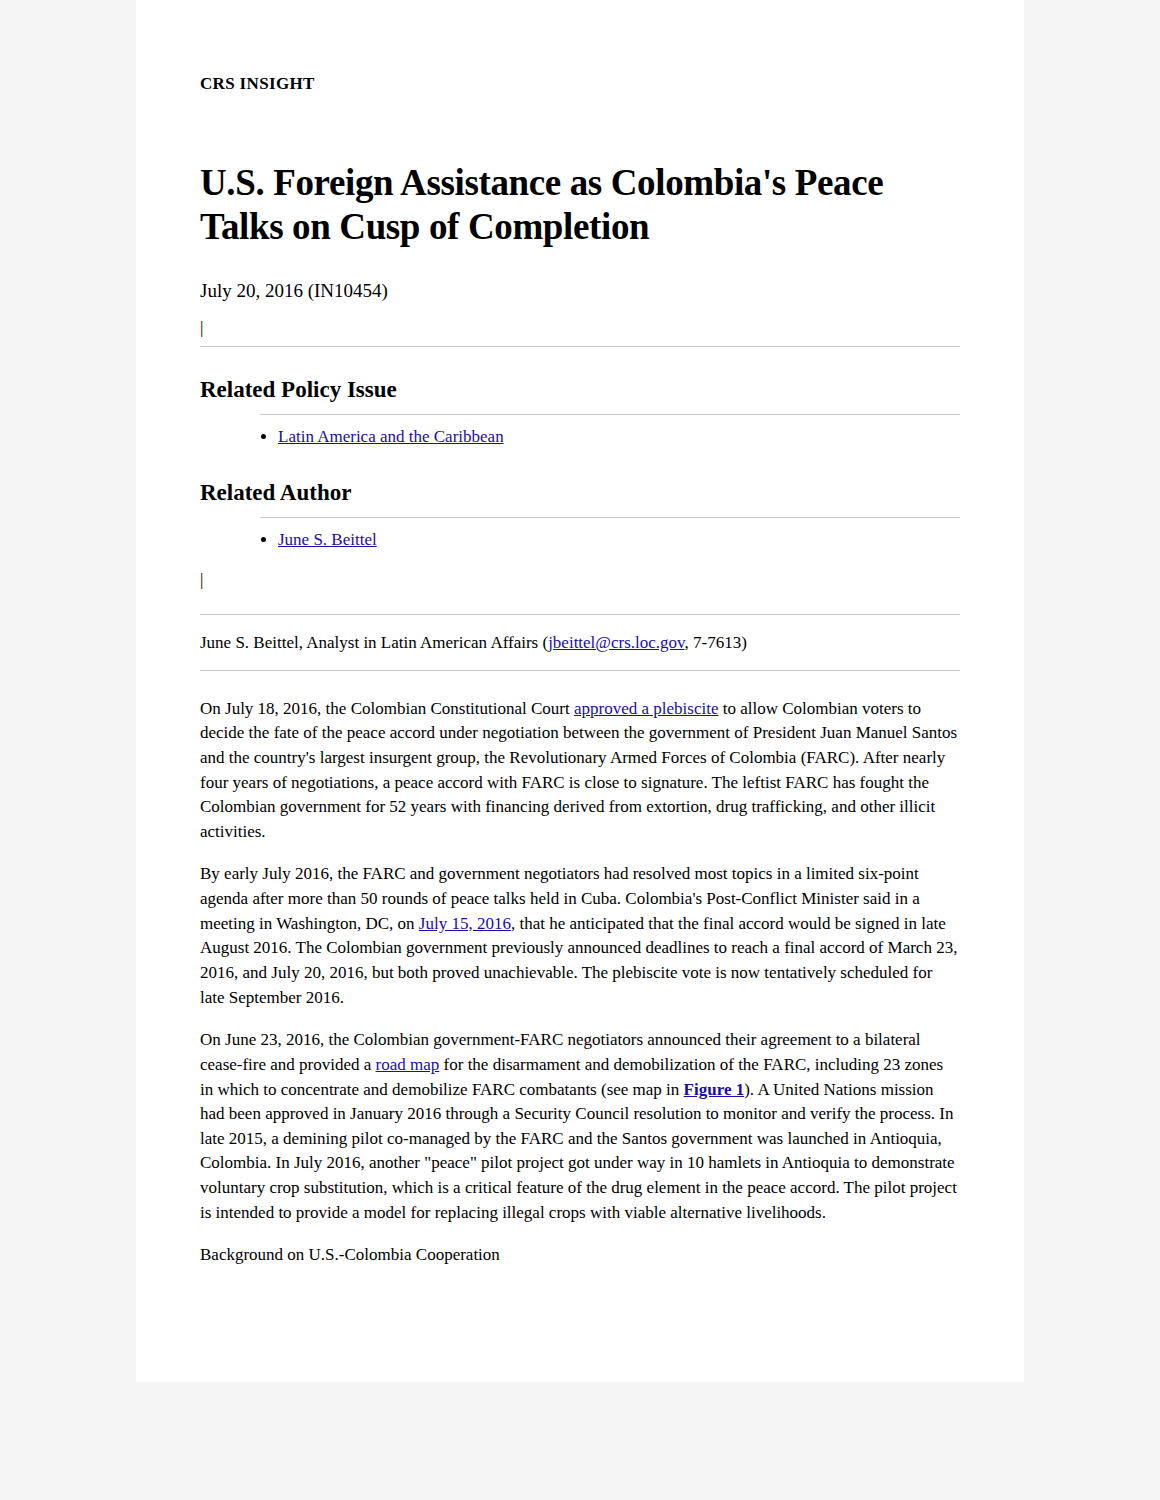CRS INSIGHT
U.S. Foreign Assistance as Colombia's Peace Talks on Cusp of Completion
July 20, 2016 (IN10454)
|
Related Policy Issue
Latin America and the Caribbean
Related Author
June S. Beittel
|
June S. Beittel, Analyst in Latin American Affairs (jbeittel@crs.loc.gov, 7-7613)
On July 18, 2016, the Colombian Constitutional Court approved a plebiscite to allow Colombian voters to decide the fate of the peace accord under negotiation between the government of President Juan Manuel Santos and the country's largest insurgent group, the Revolutionary Armed Forces of Colombia (FARC). After nearly four years of negotiations, a peace accord with FARC is close to signature. The leftist FARC has fought the Colombian government for 52 years with financing derived from extortion, drug trafficking, and other illicit activities.
By early July 2016, the FARC and government negotiators had resolved most topics in a limited six-point agenda after more than 50 rounds of peace talks held in Cuba. Colombia's Post-Conflict Minister said in a meeting in Washington, DC, on July 15, 2016, that he anticipated that the final accord would be signed in late August 2016. The Colombian government previously announced deadlines to reach a final accord of March 23, 2016, and July 20, 2016, but both proved unachievable. The plebiscite vote is now tentatively scheduled for late September 2016.
On June 23, 2016, the Colombian government-FARC negotiators announced their agreement to a bilateral cease-fire and provided a road map for the disarmament and demobilization of the FARC, including 23 zones in which to concentrate and demobilize FARC combatants (see map in Figure 1). A United Nations mission had been approved in January 2016 through a Security Council resolution to monitor and verify the process. In late 2015, a demining pilot co-managed by the FARC and the Santos government was launched in Antioquia, Colombia. In July 2016, another "peace" pilot project got under way in 10 hamlets in Antioquia to demonstrate voluntary crop substitution, which is a critical feature of the drug element in the peace accord. The pilot project is intended to provide a model for replacing illegal crops with viable alternative livelihoods.
Background on U.S.-Colombia Cooperation